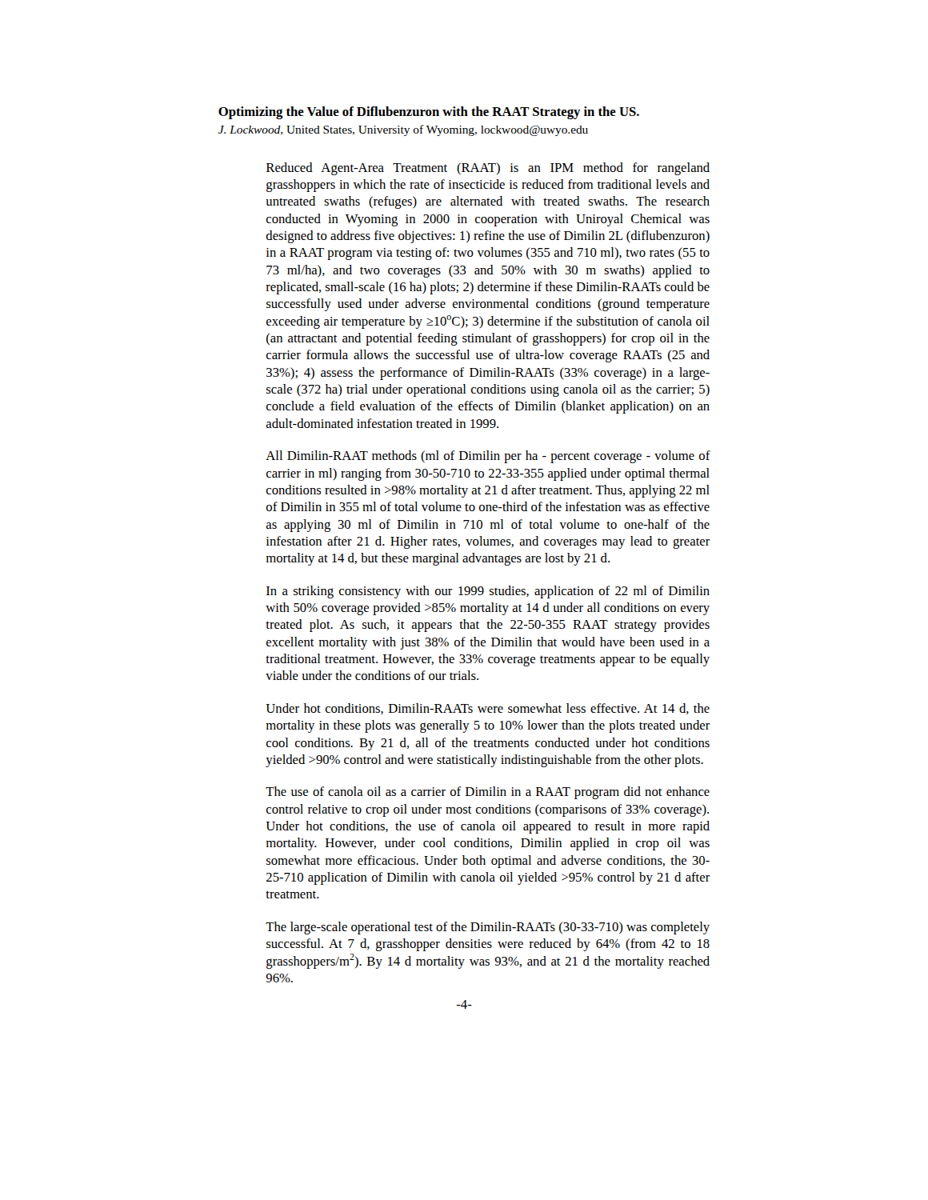Optimizing the Value of Diflubenzuron with the RAAT Strategy in the US.
J. Lockwood, United States, University of Wyoming, lockwood@uwyo.edu
Reduced Agent-Area Treatment (RAAT) is an IPM method for rangeland grasshoppers in which the rate of insecticide is reduced from traditional levels and untreated swaths (refuges) are alternated with treated swaths. The research conducted in Wyoming in 2000 in cooperation with Uniroyal Chemical was designed to address five objectives: 1) refine the use of Dimilin 2L (diflubenzuron) in a RAAT program via testing of: two volumes (355 and 710 ml), two rates (55 to 73 ml/ha), and two coverages (33 and 50% with 30 m swaths) applied to replicated, small-scale (16 ha) plots; 2) determine if these Dimilin-RAATs could be successfully used under adverse environmental conditions (ground temperature exceeding air temperature by ≥10oC); 3) determine if the substitution of canola oil (an attractant and potential feeding stimulant of grasshoppers) for crop oil in the carrier formula allows the successful use of ultra-low coverage RAATs (25 and 33%); 4) assess the performance of Dimilin-RAATs (33% coverage) in a large-scale (372 ha) trial under operational conditions using canola oil as the carrier; 5) conclude a field evaluation of the effects of Dimilin (blanket application) on an adult-dominated infestation treated in 1999.
All Dimilin-RAAT methods (ml of Dimilin per ha - percent coverage - volume of carrier in ml) ranging from 30-50-710 to 22-33-355 applied under optimal thermal conditions resulted in >98% mortality at 21 d after treatment. Thus, applying 22 ml of Dimilin in 355 ml of total volume to one-third of the infestation was as effective as applying 30 ml of Dimilin in 710 ml of total volume to one-half of the infestation after 21 d. Higher rates, volumes, and coverages may lead to greater mortality at 14 d, but these marginal advantages are lost by 21 d.
In a striking consistency with our 1999 studies, application of 22 ml of Dimilin with 50% coverage provided >85% mortality at 14 d under all conditions on every treated plot. As such, it appears that the 22-50-355 RAAT strategy provides excellent mortality with just 38% of the Dimilin that would have been used in a traditional treatment. However, the 33% coverage treatments appear to be equally viable under the conditions of our trials.
Under hot conditions, Dimilin-RAATs were somewhat less effective. At 14 d, the mortality in these plots was generally 5 to 10% lower than the plots treated under cool conditions. By 21 d, all of the treatments conducted under hot conditions yielded >90% control and were statistically indistinguishable from the other plots.
The use of canola oil as a carrier of Dimilin in a RAAT program did not enhance control relative to crop oil under most conditions (comparisons of 33% coverage). Under hot conditions, the use of canola oil appeared to result in more rapid mortality. However, under cool conditions, Dimilin applied in crop oil was somewhat more efficacious. Under both optimal and adverse conditions, the 30-25-710 application of Dimilin with canola oil yielded >95% control by 21 d after treatment.
The large-scale operational test of the Dimilin-RAATs (30-33-710) was completely successful. At 7 d, grasshopper densities were reduced by 64% (from 42 to 18 grasshoppers/m2). By 14 d mortality was 93%, and at 21 d the mortality reached 96%.
-4-